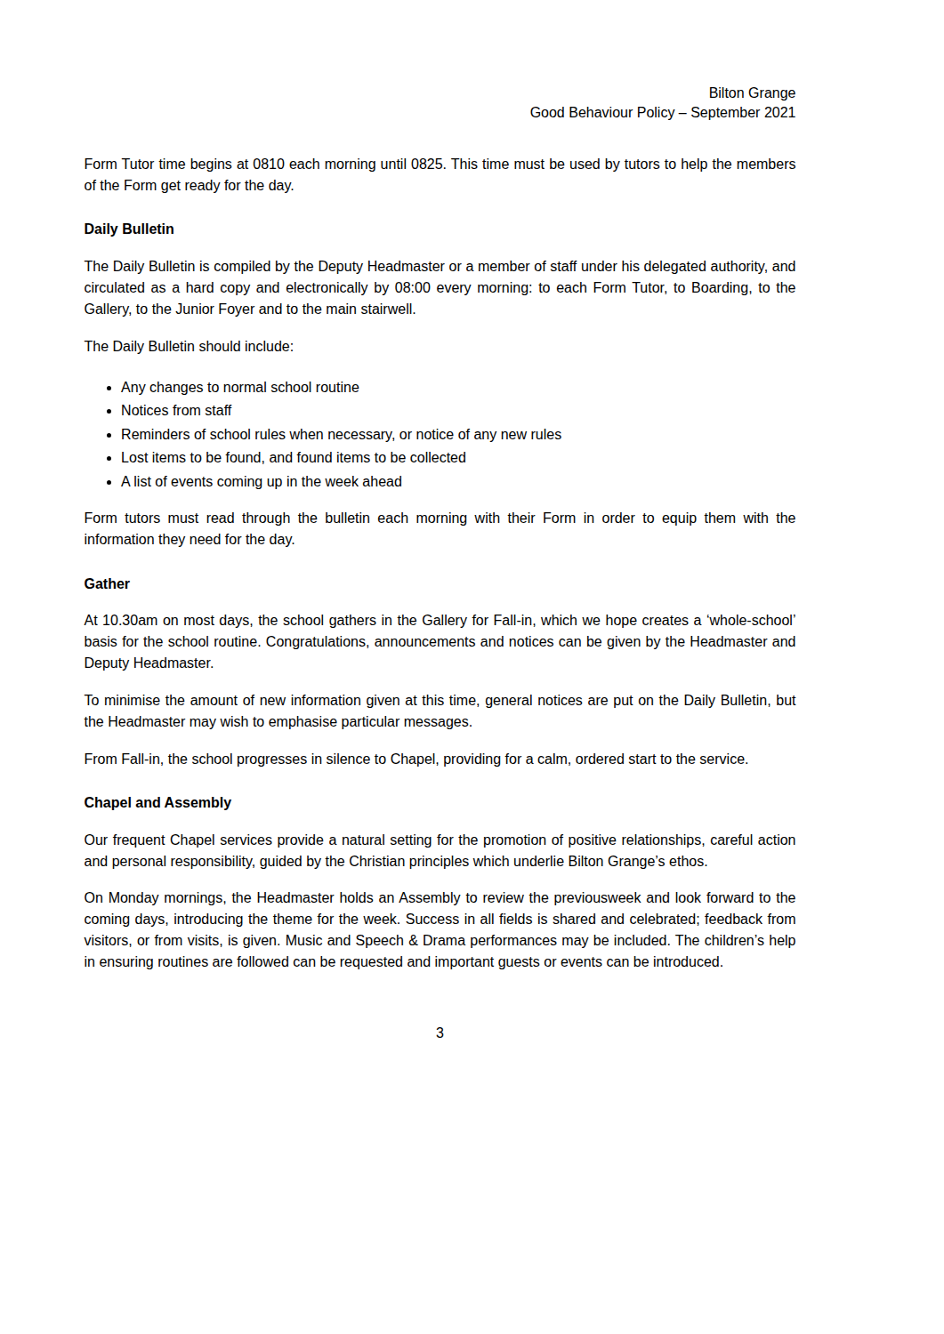Bilton Grange Good Behaviour Policy – September 2021
Form Tutor time begins at 0810 each morning until 0825. This time must be used by tutors to help the members of the Form get ready for the day.
Daily Bulletin
The Daily Bulletin is compiled by the Deputy Headmaster or a member of staff under his delegated authority, and circulated as a hard copy and electronically by 08:00 every morning: to each Form Tutor, to Boarding, to the Gallery, to the Junior Foyer and to the main stairwell.
The Daily Bulletin should include:
Any changes to normal school routine
Notices from staff
Reminders of school rules when necessary, or notice of any new rules
Lost items to be found, and found items to be collected
A list of events coming up in the week ahead
Form tutors must read through the bulletin each morning with their Form in order to equip them with the information they need for the day.
Gather
At 10.30am on most days, the school gathers in the Gallery for Fall-in, which we hope creates a ‘whole-school’ basis for the school routine. Congratulations, announcements and notices can be given by the Headmaster and Deputy Headmaster.
To minimise the amount of new information given at this time, general notices are put on the Daily Bulletin, but the Headmaster may wish to emphasise particular messages.
From Fall-in, the school progresses in silence to Chapel, providing for a calm, ordered start to the service.
Chapel and Assembly
Our frequent Chapel services provide a natural setting for the promotion of positive relationships, careful action and personal responsibility, guided by the Christian principles which underlie Bilton Grange’s ethos.
On Monday mornings, the Headmaster holds an Assembly to review the previousweek and look forward to the coming days, introducing the theme for the week. Success in all fields is shared and celebrated; feedback from visitors, or from visits, is given. Music and Speech & Drama performances may be included. The children’s help in ensuring routines are followed can be requested and important guests or events can be introduced.
3